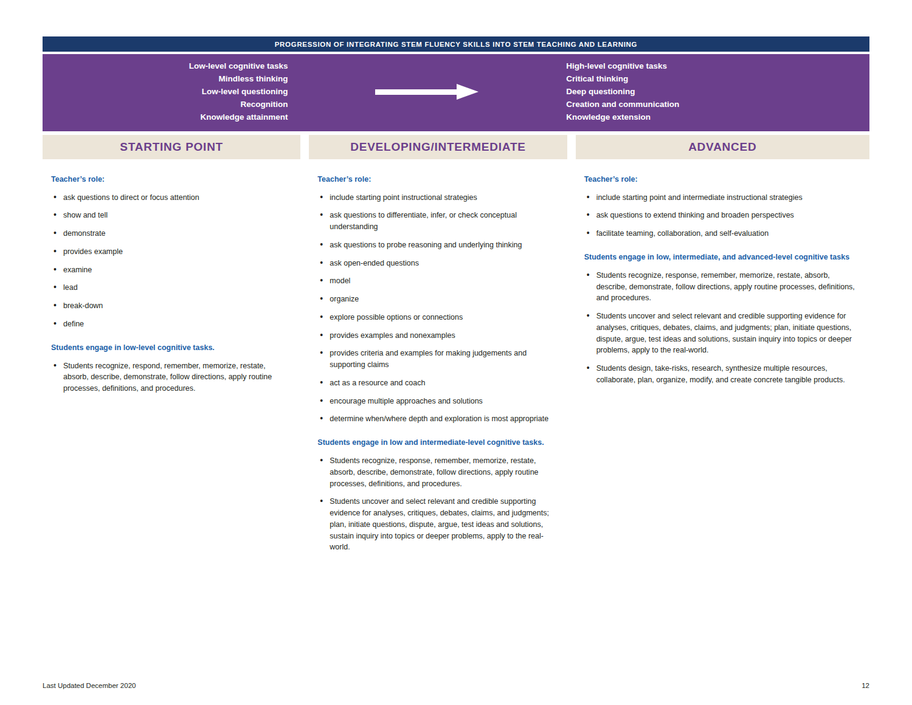Progression of Integrating STEM Fluency Skills into STEM Teaching and Learning
Low-level cognitive tasks
Mindless thinking
Low-level questioning
Recognition
Knowledge attainment
High-level cognitive tasks
Critical thinking
Deep questioning
Creation and communication
Knowledge extension
Starting Point
Developing/Intermediate
Advanced
Teacher’s role:
ask questions to direct or focus attention
show and tell
demonstrate
provides example
examine
lead
break-down
define
Students engage in low-level cognitive tasks.
Students recognize, respond, remember, memorize, restate, absorb, describe, demonstrate, follow directions, apply routine processes, definitions, and procedures.
Teacher’s role:
include starting point instructional strategies
ask questions to differentiate, infer, or check conceptual understanding
ask questions to probe reasoning and underlying thinking
ask open-ended questions
model
organize
explore possible options or connections
provides examples and nonexamples
provides criteria and examples for making judgements and supporting claims
act as a resource and coach
encourage multiple approaches and solutions
determine when/where depth and exploration is most appropriate
Students engage in low and intermediate-level cognitive tasks.
Students recognize, response, remember, memorize, restate, absorb, describe, demonstrate, follow directions, apply routine processes, definitions, and procedures.
Students uncover and select relevant and credible supporting evidence for analyses, critiques, debates, claims, and judgments; plan, initiate questions, dispute, argue, test ideas and solutions, sustain inquiry into topics or deeper problems, apply to the real-world.
Teacher’s role:
include starting point and intermediate instructional strategies
ask questions to extend thinking and broaden perspectives
facilitate teaming, collaboration, and self-evaluation
Students engage in low, intermediate, and advanced-level cognitive tasks
Students recognize, response, remember, memorize, restate, absorb, describe, demonstrate, follow directions, apply routine processes, definitions, and procedures.
Students uncover and select relevant and credible supporting evidence for analyses, critiques, debates, claims, and judgments; plan, initiate questions, dispute, argue, test ideas and solutions, sustain inquiry into topics or deeper problems, apply to the real-world.
Students design, take-risks, research, synthesize multiple resources, collaborate, plan, organize, modify, and create concrete tangible products.
Last Updated December 2020 12